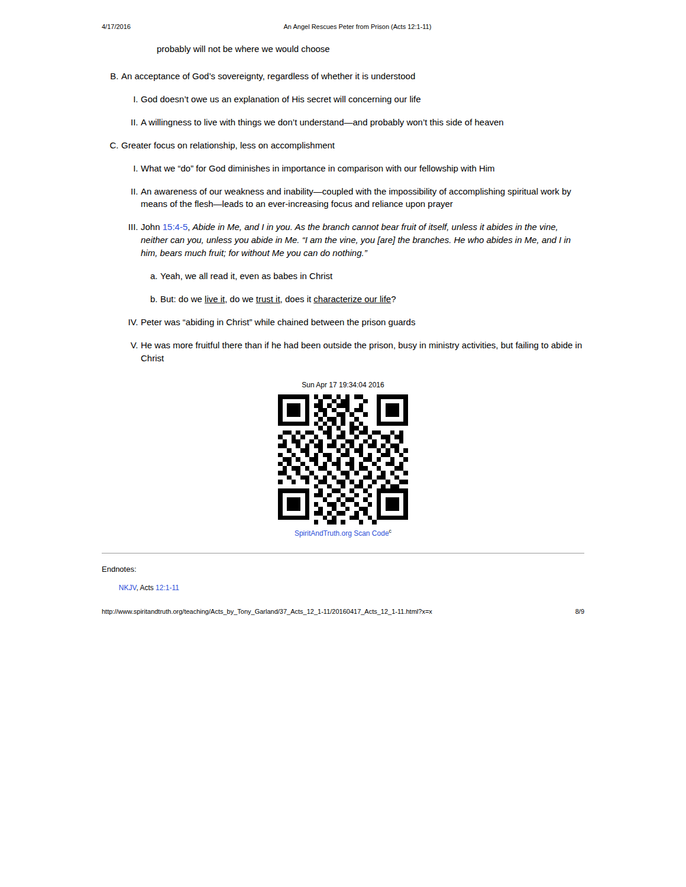4/17/2016 An Angel Rescues Peter from Prison (Acts 12:1-11)
probably will not be where we would choose
B. An acceptance of God’s sovereignty, regardless of whether it is understood
I. God doesn’t owe us an explanation of His secret will concerning our life
II. A willingness to live with things we don’t understand—and probably won’t this side of heaven
C. Greater focus on relationship, less on accomplishment
I. What we “do” for God diminishes in importance in comparison with our fellowship with Him
II. An awareness of our weakness and inability—coupled with the impossibility of accomplishing spiritual work by means of the flesh—leads to an ever-increasing focus and reliance upon prayer
III. John 15:4-5, Abide in Me, and I in you. As the branch cannot bear fruit of itself, unless it abides in the vine, neither can you, unless you abide in Me. “I am the vine, you [are] the branches. He who abides in Me, and I in him, bears much fruit; for without Me you can do nothing.”
a. Yeah, we all read it, even as babes in Christ
b. But: do we live it, do we trust it, does it characterize our life?
IV. Peter was “abiding in Christ” while chained between the prison guards
V. He was more fruitful there than if he had been outside the prison, busy in ministry activities, but failing to abide in Christ
Sun Apr 17 19:34:04 2016
SpiritAndTruth.org Scan Codec
Endnotes:
NKJV, Acts 12:1-11
http://www.spiritandtruth.org/teaching/Acts_by_Tony_Garland/37_Acts_12_1-11/20160417_Acts_12_1-11.html?x=x 8/9